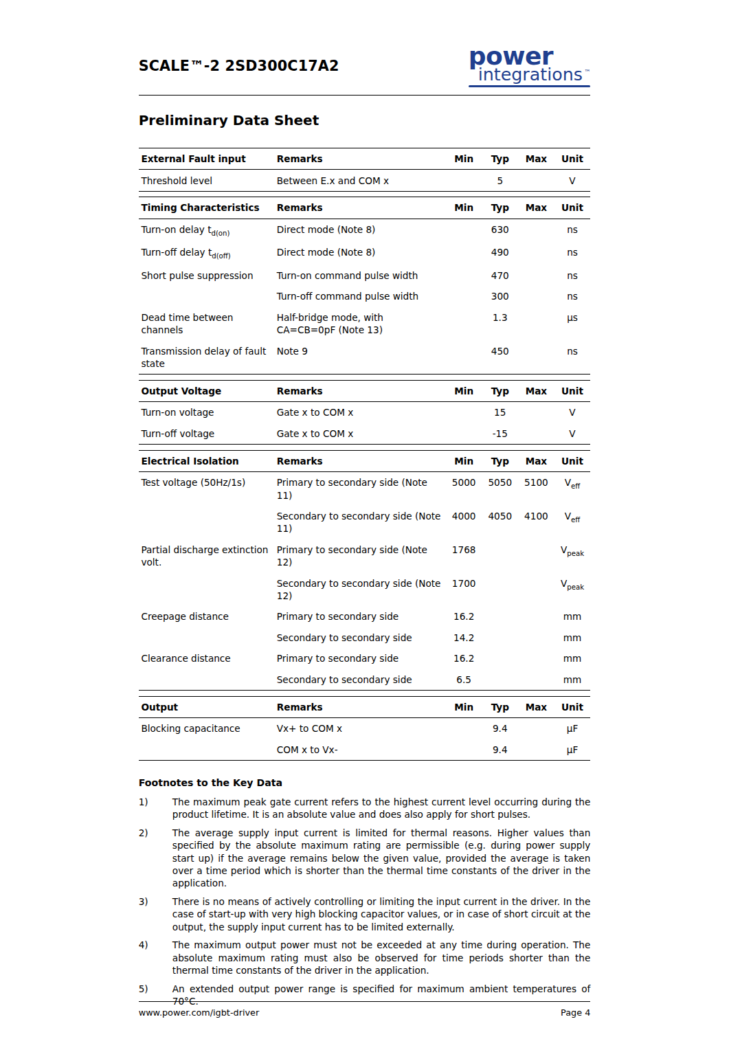SCALE™-2 2SD300C17A2
power integrations™
Preliminary Data Sheet
| External Fault input | Remarks | Min | Typ | Max | Unit |
| --- | --- | --- | --- | --- | --- |
| Threshold level | Between E.x and COM x | | 5 | | V |
| Timing Characteristics | Remarks | Min | Typ | Max | Unit |
| --- | --- | --- | --- | --- | --- |
| Turn-on delay t d(on) | Direct mode (Note 8) | | 630 | | ns |
| Turn-off delay t d(off) | Direct mode (Note 8) | | 490 | | ns |
| Short pulse suppression | Turn-on command pulse width | | 470 | | ns |
| | Turn-off command pulse width | | 300 | | ns |
| Dead time between channels | Half-bridge mode, with CA=CB=0pF (Note 13) | | 1.3 | | µs |
| Transmission delay of fault state | Note 9 | | 450 | | ns |
| Output Voltage | Remarks | Min | Typ | Max | Unit |
| --- | --- | --- | --- | --- | --- |
| Turn-on voltage | Gate x to COM x | | 15 | | V |
| Turn-off voltage | Gate x to COM x | | -15 | | V |
| Electrical Isolation | Remarks | Min | Typ | Max | Unit |
| --- | --- | --- | --- | --- | --- |
| Test voltage (50Hz/1s) | Primary to secondary side (Note 11) | 5000 | 5050 | 5100 | V eff |
| | Secondary to secondary side (Note 11) | 4000 | 4050 | 4100 | V eff |
| Partial discharge extinction volt. | Primary to secondary side (Note 12) | 1768 | | | V peak |
| | Secondary to secondary side (Note 12) | 1700 | | | V peak |
| Creepage distance | Primary to secondary side | 16.2 | | | mm |
| | Secondary to secondary side | 14.2 | | | mm |
| Clearance distance | Primary to secondary side | 16.2 | | | mm |
| | Secondary to secondary side | 6.5 | | | mm |
| Output | Remarks | Min | Typ | Max | Unit |
| --- | --- | --- | --- | --- | --- |
| Blocking capacitance | Vx+ to COM x | | 9.4 | | µF |
| | COM x to Vx- | | 9.4 | | µF |
Footnotes to the Key Data
The maximum peak gate current refers to the highest current level occurring during the product lifetime. It is an absolute value and does also apply for short pulses.
The average supply input current is limited for thermal reasons. Higher values than specified by the absolute maximum rating are permissible (e.g. during power supply start up) if the average remains below the given value, provided the average is taken over a time period which is shorter than the thermal time constants of the driver in the application.
There is no means of actively controlling or limiting the input current in the driver. In the case of start-up with very high blocking capacitor values, or in case of short circuit at the output, the supply input current has to be limited externally.
The maximum output power must not be exceeded at any time during operation. The absolute maximum rating must also be observed for time periods shorter than the thermal time constants of the driver in the application.
An extended output power range is specified for maximum ambient temperatures of 70°C.
www.power.com/igbt-driver Page 4